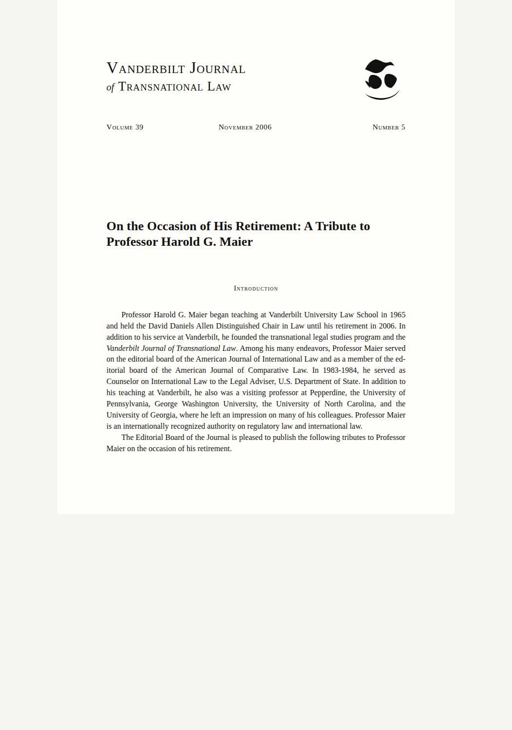Vanderbilt Journal of Transnational Law
Volume 39 November 2006 Number 5
On the Occasion of His Retirement: A Tribute to Professor Harold G. Maier
Introduction
Professor Harold G. Maier began teaching at Vanderbilt University Law School in 1965 and held the David Daniels Allen Distinguished Chair in Law until his retirement in 2006. In addition to his service at Vanderbilt, he founded the transnational legal studies program and the Vanderbilt Journal of Transnational Law. Among his many endeavors, Professor Maier served on the editorial board of the American Journal of International Law and as a member of the editorial board of the American Journal of Comparative Law. In 1983-1984, he served as Counselor on International Law to the Legal Adviser, U.S. Department of State. In addition to his teaching at Vanderbilt, he also was a visiting professor at Pepperdine, the University of Pennsylvania, George Washington University, the University of North Carolina, and the University of Georgia, where he left an impression on many of his colleagues. Professor Maier is an internationally recognized authority on regulatory law and international law.
The Editorial Board of the Journal is pleased to publish the following tributes to Professor Maier on the occasion of his retirement.